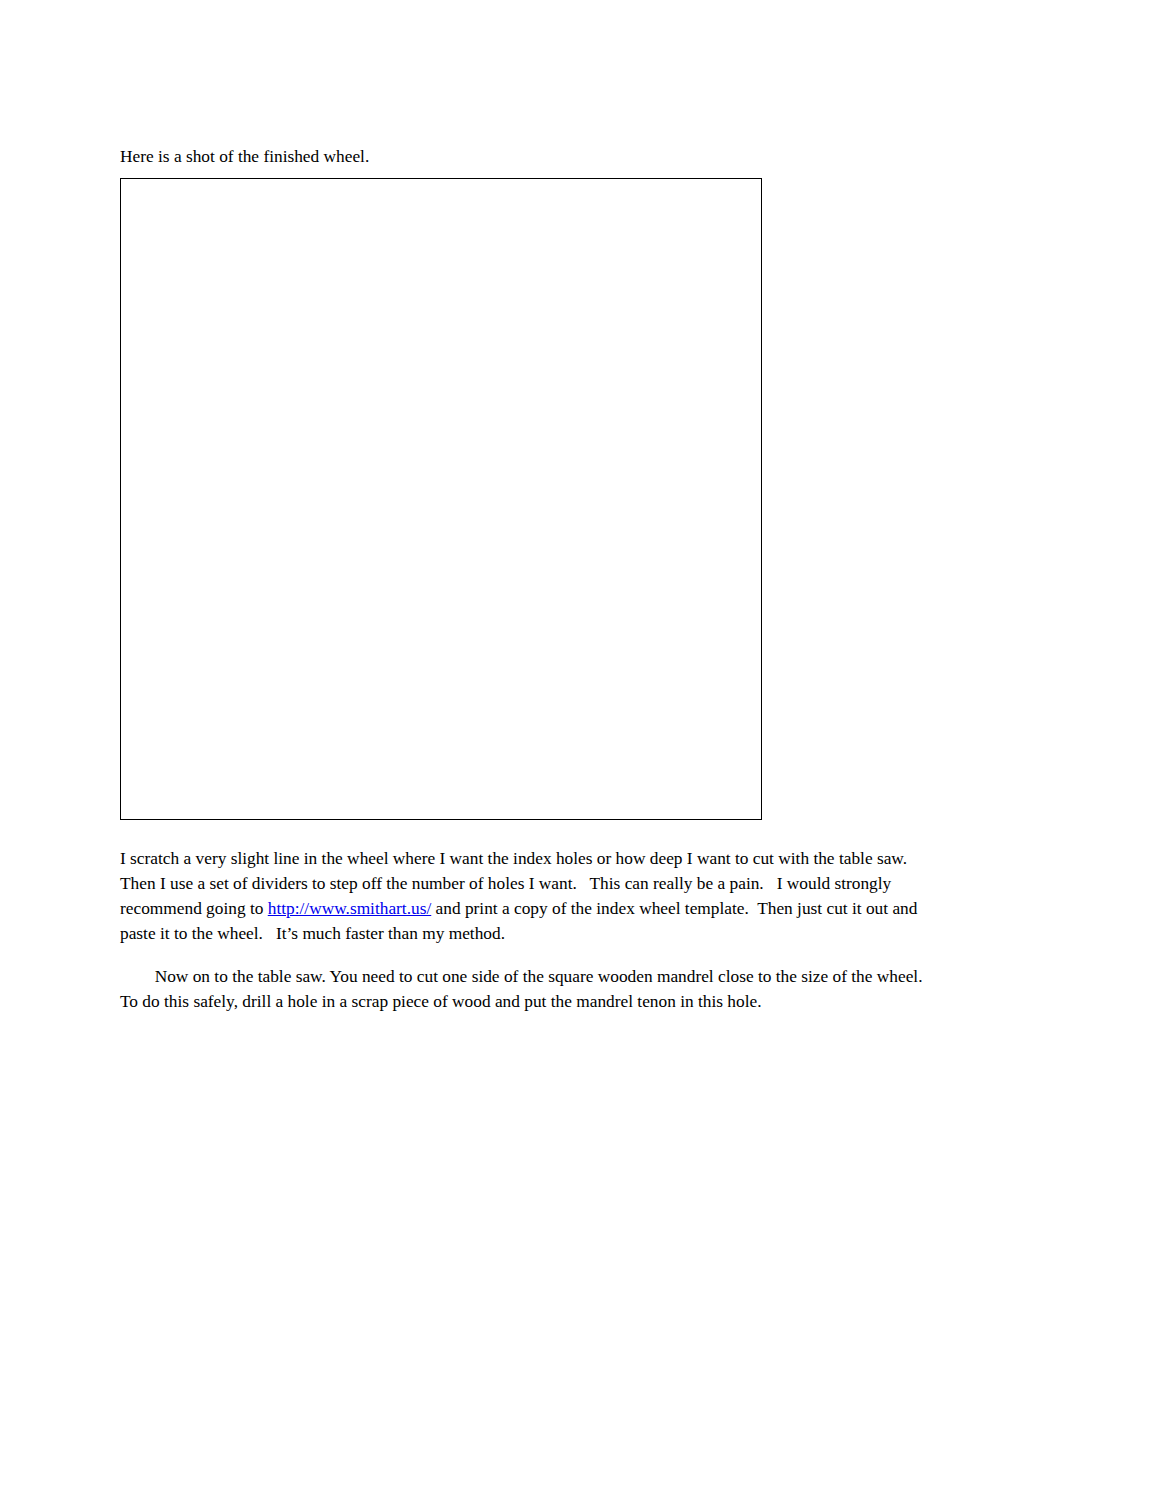Here is a shot of the finished wheel.
I scratch a very slight line in the wheel where I want the index holes or how deep I want to cut with the table saw. Then I use a set of dividers to step off the number of holes I want. This can really be a pain. I would strongly recommend going to http://www.smithart.us/ and print a copy of the index wheel template. Then just cut it out and paste it to the wheel. It’s much faster than my method.
Now on to the table saw. You need to cut one side of the square wooden mandrel close to the size of the wheel. To do this safely, drill a hole in a scrap piece of wood and put the mandrel tenon in this hole.